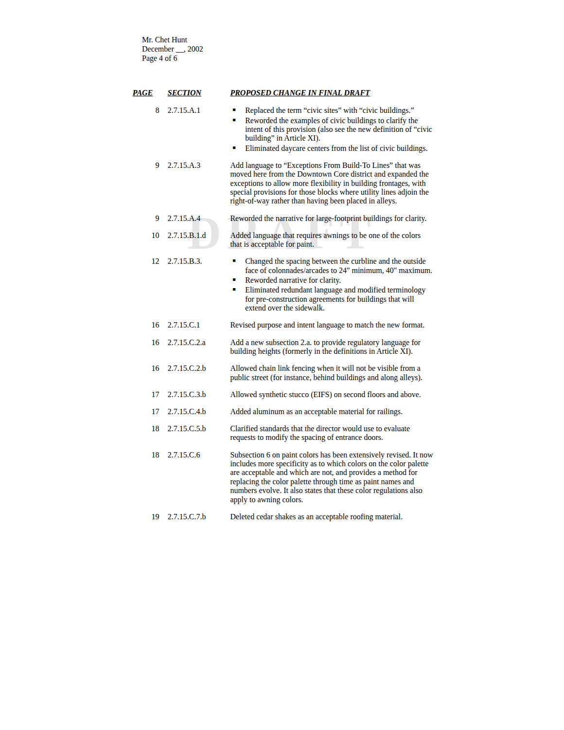Mr. Chet Hunt
December __, 2002
Page 4 of 6
DRAFT
| PAGE | SECTION | PROPOSED CHANGE IN FINAL DRAFT |
| --- | --- | --- |
| 8 | 2.7.15.A.1 | Replaced the term “civic sites” with “civic buildings.” Reworded the examples of civic buildings to clarify the intent of this provision (also see the new definition of “civic building” in Article XI). Eliminated daycare centers from the list of civic buildings. |
| 9 | 2.7.15.A.3 | Add language to “Exceptions From Build-To Lines” that was moved here from the Downtown Core district and expanded the exceptions to allow more flexibility in building frontages, with special provisions for those blocks where utility lines adjoin the right-of-way rather than having been placed in alleys. |
| 9 | 2.7.15.A.4 | Reworded the narrative for large-footprint buildings for clarity. |
| 10 | 2.7.15.B.1.d | Added language that requires awnings to be one of the colors that is acceptable for paint. |
| 12 | 2.7.15.B.3. | Changed the spacing between the curbline and the outside face of colonnades/arcades to 24" minimum, 40" maximum. Reworded narrative for clarity. Eliminated redundant language and modified terminology for pre-construction agreements for buildings that will extend over the sidewalk. |
| 16 | 2.7.15.C.1 | Revised purpose and intent language to match the new format. |
| 16 | 2.7.15.C.2.a | Add a new subsection 2.a. to provide regulatory language for building heights (formerly in the definitions in Article XI). |
| 16 | 2.7.15.C.2.b | Allowed chain link fencing when it will not be visible from a public street (for instance, behind buildings and along alleys). |
| 17 | 2.7.15.C.3.b | Allowed synthetic stucco (EIFS) on second floors and above. |
| 17 | 2.7.15.C.4.b | Added aluminum as an acceptable material for railings. |
| 18 | 2.7.15.C.5.b | Clarified standards that the director would use to evaluate requests to modify the spacing of entrance doors. |
| 18 | 2.7.15.C.6 | Subsection 6 on paint colors has been extensively revised. It now includes more specificity as to which colors on the color palette are acceptable and which are not, and provides a method for replacing the color palette through time as paint names and numbers evolve. It also states that these color regulations also apply to awning colors. |
| 19 | 2.7.15.C.7.b | Deleted cedar shakes as an acceptable roofing material. |